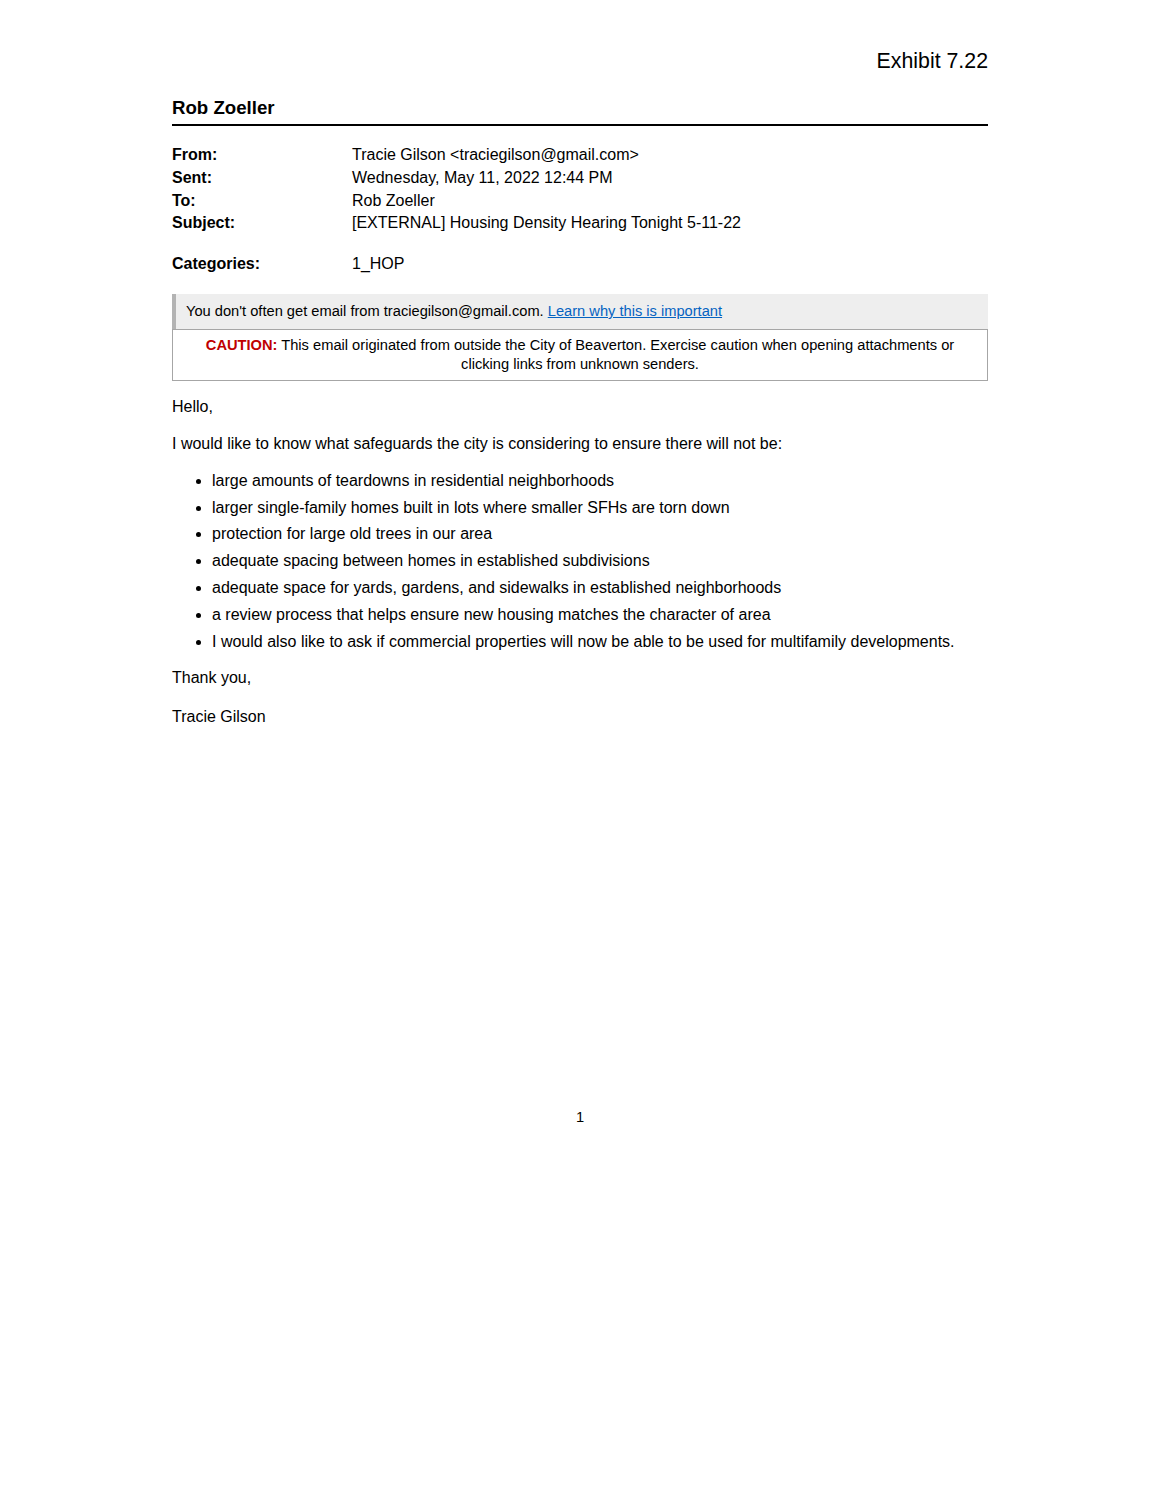Exhibit 7.22
Rob Zoeller
| From: | Tracie Gilson <traciegilson@gmail.com> |
| Sent: | Wednesday, May 11, 2022 12:44 PM |
| To: | Rob Zoeller |
| Subject: | [EXTERNAL] Housing Density Hearing Tonight 5-11-22 |
| Categories: | 1_HOP |
You don't often get email from traciegilson@gmail.com. Learn why this is important
CAUTION: This email originated from outside the City of Beaverton. Exercise caution when opening attachments or clicking links from unknown senders.
Hello,
I would like to know what safeguards the city is considering to ensure there will not be:
large amounts of teardowns in residential neighborhoods
larger single-family homes built in lots where smaller SFHs are torn down
protection for large old trees in our area
adequate spacing between homes in established subdivisions
adequate space for yards, gardens, and sidewalks in established neighborhoods
a review process that helps ensure new housing matches the character of area
I would also like to ask if commercial properties will now be able to be used for multifamily developments.
Thank you,
Tracie Gilson
1